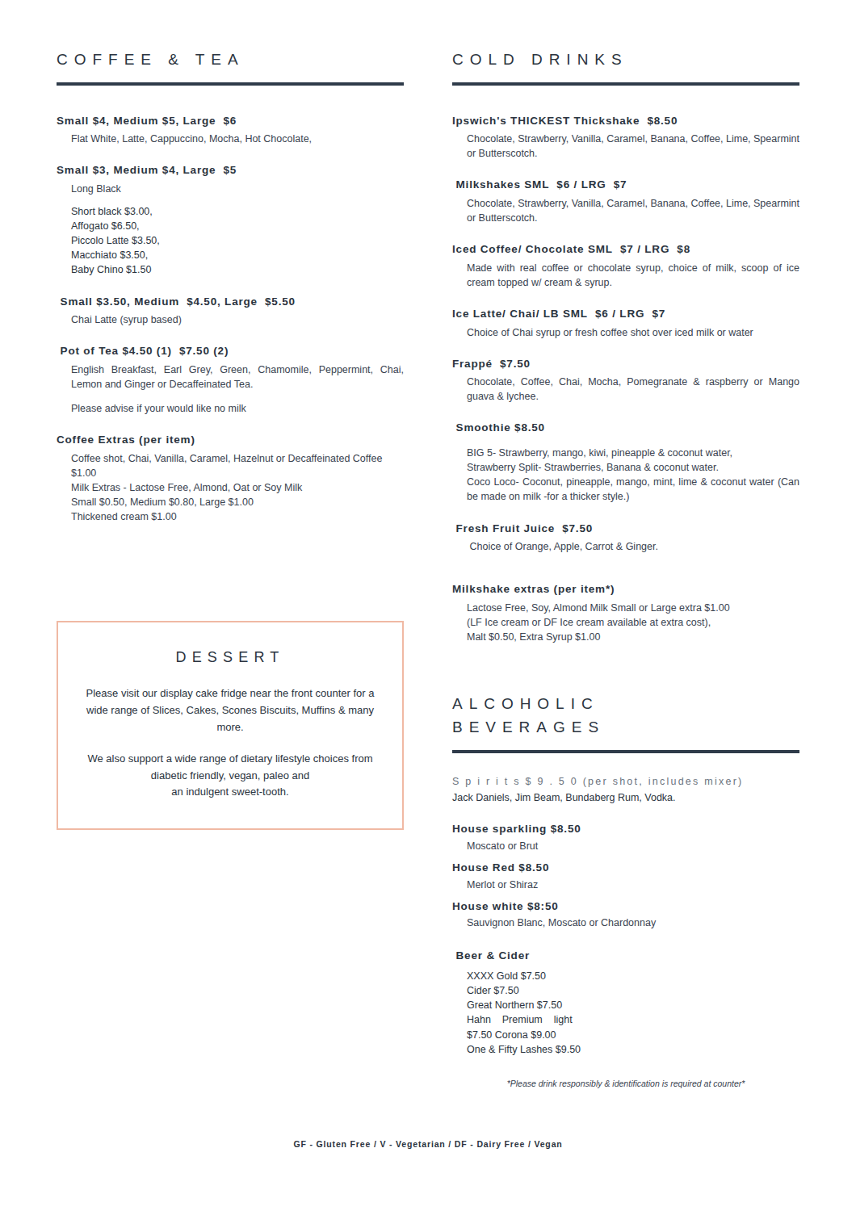COFFEE & TEA
Small $4, Medium $5, Large $6
Flat White, Latte, Cappuccino, Mocha, Hot Chocolate,
Small $3, Medium $4, Large $5
Long Black
Short black $3.00,
Affogato $6.50,
Piccolo Latte $3.50,
Macchiato $3.50,
Baby Chino $1.50
Small $3.50, Medium $4.50, Large $5.50
Chai Latte (syrup based)
Pot of Tea $4.50 (1) $7.50 (2)
English Breakfast, Earl Grey, Green, Chamomile, Peppermint, Chai, Lemon and Ginger or Decaffeinated Tea.
Please advise if your would like no milk
Coffee Extras (per item)
Coffee shot, Chai, Vanilla, Caramel, Hazelnut or Decaffeinated Coffee $1.00
Milk Extras - Lactose Free, Almond, Oat or Soy Milk
Small $0.50, Medium $0.80, Large $1.00
Thickened cream $1.00
DESSERT
Please visit our display cake fridge near the front counter for a wide range of Slices, Cakes, Scones Biscuits, Muffins & many more.
We also support a wide range of dietary lifestyle choices from diabetic friendly, vegan, paleo and
an indulgent sweet-tooth.
COLD DRINKS
Ipswich's THICKEST Thickshake $8.50
Chocolate, Strawberry, Vanilla, Caramel, Banana, Coffee, Lime, Spearmint or Butterscotch.
Milkshakes SML $6 / LRG $7
Chocolate, Strawberry, Vanilla, Caramel, Banana, Coffee, Lime, Spearmint or Butterscotch.
Iced Coffee/ Chocolate SML $7 / LRG $8
Made with real coffee or chocolate syrup, choice of milk, scoop of ice cream topped w/ cream & syrup.
Ice Latte/ Chai/ LB SML $6 / LRG $7
Choice of Chai syrup or fresh coffee shot over iced milk or water
Frappé $7.50
Chocolate, Coffee, Chai, Mocha, Pomegranate & raspberry or Mango guava & lychee.
Smoothie $8.50
BIG 5- Strawberry, mango, kiwi, pineapple & coconut water,
Strawberry Split- Strawberries, Banana & coconut water.
Coco Loco- Coconut, pineapple, mango, mint, lime & coconut water (Can be made on milk -for a thicker style.)
Fresh Fruit Juice $7.50
Choice of Orange, Apple, Carrot & Ginger.
Milkshake extras (per item*)
Lactose Free, Soy, Almond Milk Small or Large extra $1.00
(LF Ice cream or DF Ice cream available at extra cost),
Malt $0.50, Extra Syrup $1.00
ALCOHOLIC
BEVERAGES
S p i r i t s $ 9 . 5 0 (per shot, includes mixer)
Jack Daniels, Jim Beam, Bundaberg Rum, Vodka.
House sparkling $8.50
Moscato or Brut
House Red $8.50
Merlot or Shiraz
House white $8:50
Sauvignon Blanc, Moscato or Chardonnay
Beer & Cider
XXXX Gold $7.50
Cider $7.50
Great Northern $7.50
Hahn Premium light
$7.50 Corona $9.00
One & Fifty Lashes $9.50
*Please drink responsibly & identification is required at counter*
GF - Gluten Free / V - Vegetarian / DF - Dairy Free / Vegan